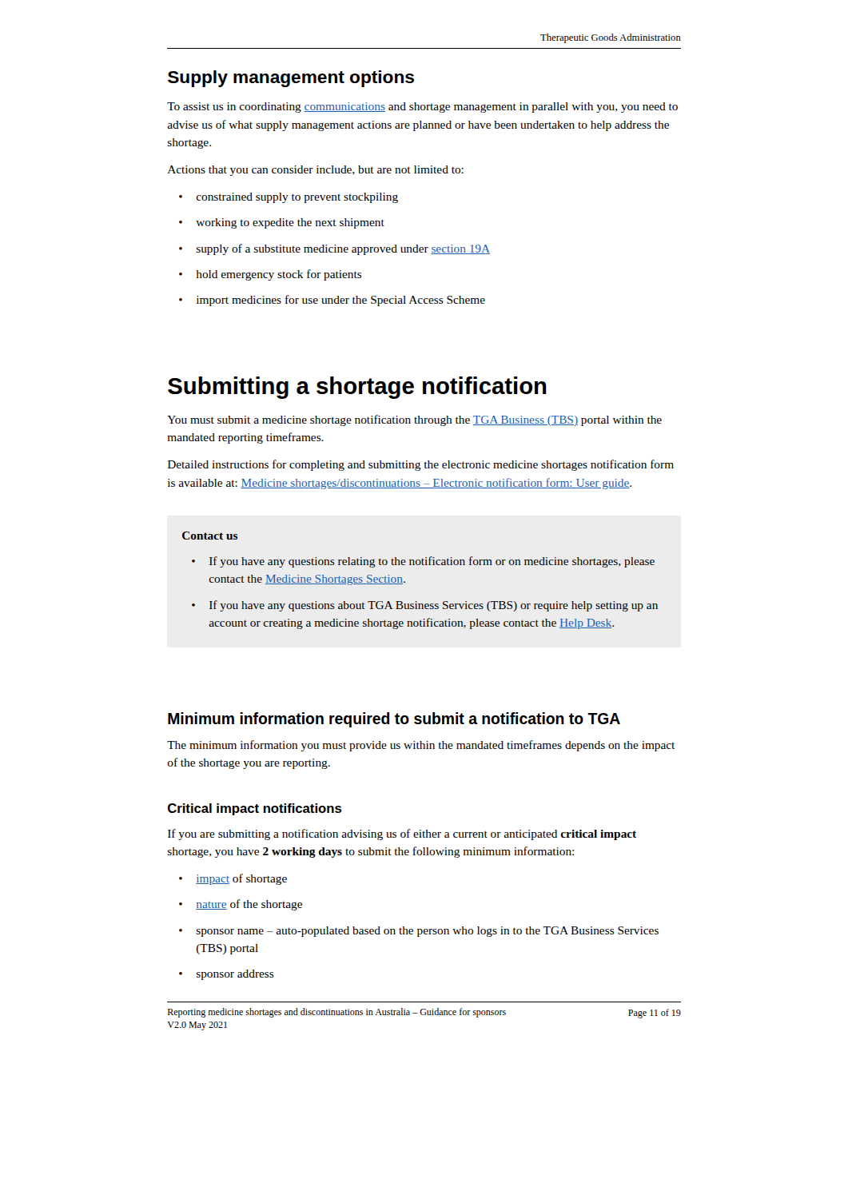Therapeutic Goods Administration
Supply management options
To assist us in coordinating communications and shortage management in parallel with you, you need to advise us of what supply management actions are planned or have been undertaken to help address the shortage.
Actions that you can consider include, but are not limited to:
constrained supply to prevent stockpiling
working to expedite the next shipment
supply of a substitute medicine approved under section 19A
hold emergency stock for patients
import medicines for use under the Special Access Scheme
Submitting a shortage notification
You must submit a medicine shortage notification through the TGA Business (TBS) portal within the mandated reporting timeframes.
Detailed instructions for completing and submitting the electronic medicine shortages notification form is available at: Medicine shortages/discontinuations – Electronic notification form: User guide.
Contact us
If you have any questions relating to the notification form or on medicine shortages, please contact the Medicine Shortages Section.
If you have any questions about TGA Business Services (TBS) or require help setting up an account or creating a medicine shortage notification, please contact the Help Desk.
Minimum information required to submit a notification to TGA
The minimum information you must provide us within the mandated timeframes depends on the impact of the shortage you are reporting.
Critical impact notifications
If you are submitting a notification advising us of either a current or anticipated critical impact shortage, you have 2 working days to submit the following minimum information:
impact of shortage
nature of the shortage
sponsor name – auto-populated based on the person who logs in to the TGA Business Services (TBS) portal
sponsor address
Reporting medicine shortages and discontinuations in Australia – Guidance for sponsors
V2.0 May 2021
Page 11 of 19